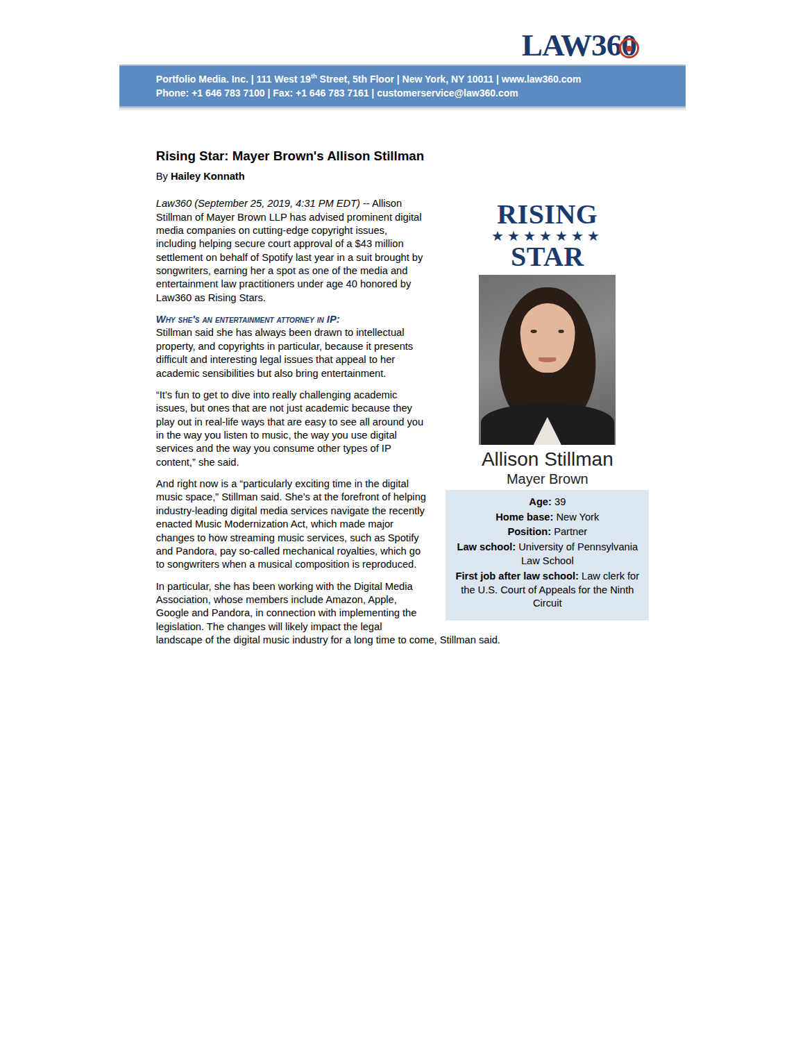LAW360
Portfolio Media. Inc. | 111 West 19th Street, 5th Floor | New York, NY 10011 | www.law360.com
Phone: +1 646 783 7100 | Fax: +1 646 783 7161 | customerservice@law360.com
Rising Star: Mayer Brown's Allison Stillman
By Hailey Konnath
RISING
★★★★★★★
STAR
Allison Stillman
Mayer Brown
Age: 39
Home base: New York
Position: Partner
Law school: University of Pennsylvania Law School
First job after law school: Law clerk for the U.S. Court of Appeals for the Ninth Circuit
Law360 (September 25, 2019, 4:31 PM EDT) -- Allison Stillman of Mayer Brown LLP has advised prominent digital media companies on cutting-edge copyright issues, including helping secure court approval of a $43 million settlement on behalf of Spotify last year in a suit brought by songwriters, earning her a spot as one of the media and entertainment law practitioners under age 40 honored by Law360 as Rising Stars.
Why she's an entertainment attorney in IP:
Stillman said she has always been drawn to intellectual property, and copyrights in particular, because it presents difficult and interesting legal issues that appeal to her academic sensibilities but also bring entertainment.
“It’s fun to get to dive into really challenging academic issues, but ones that are not just academic because they play out in real-life ways that are easy to see all around you in the way you listen to music, the way you use digital services and the way you consume other types of IP content,” she said.
And right now is a “particularly exciting time in the digital music space,” Stillman said. She’s at the forefront of helping industry-leading digital media services navigate the recently enacted Music Modernization Act, which made major changes to how streaming music services, such as Spotify and Pandora, pay so-called mechanical royalties, which go to songwriters when a musical composition is reproduced.
In particular, she has been working with the Digital Media Association, whose members include Amazon, Apple, Google and Pandora, in connection with implementing the legislation. The changes will likely impact the legal landscape of the digital music industry for a long time to come, Stillman said.